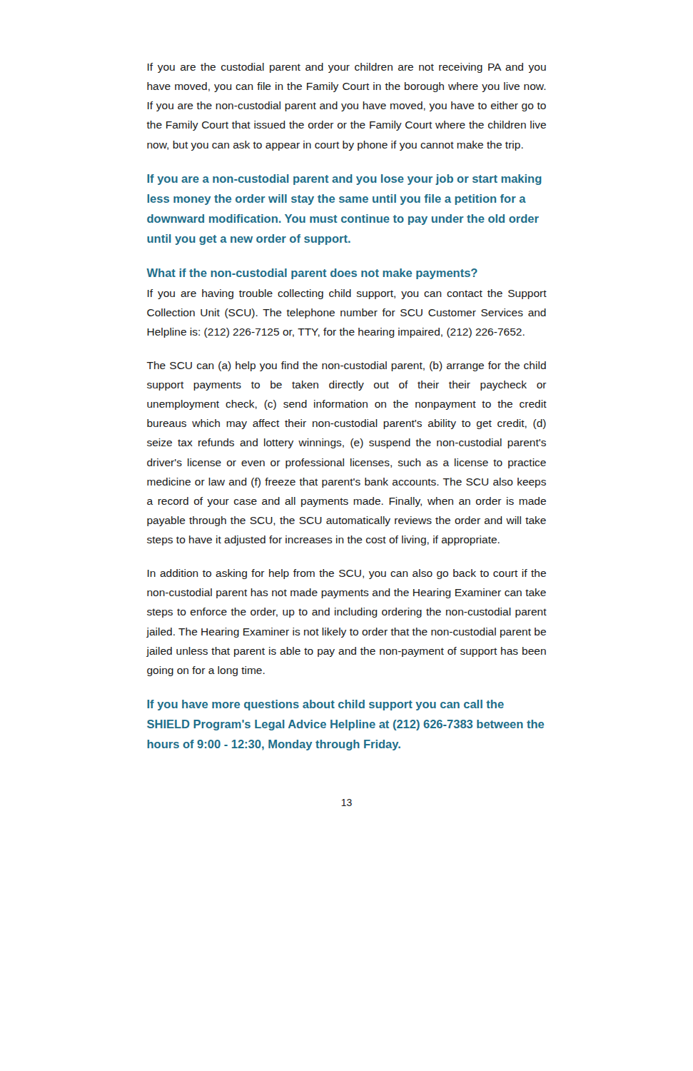If you are the custodial parent and your children are not receiving PA and you have moved, you can file in the Family Court in the borough where you live now. If you are the non-custodial parent and you have moved, you have to either go to the Family Court that issued the order or the Family Court where the children live now, but you can ask to appear in court by phone if you cannot make the trip.
If you are a non-custodial parent and you lose your job or start making less money the order will stay the same until you file a petition for a downward modification. You must continue to pay under the old order until you get a new order of support.
What if the non-custodial parent does not make payments?
If you are having trouble collecting child support, you can contact the Support Collection Unit (SCU). The telephone number for SCU Customer Services and Helpline is: (212) 226-7125 or, TTY, for the hearing impaired, (212) 226-7652.
The SCU can (a) help you find the non-custodial parent, (b) arrange for the child support payments to be taken directly out of their their paycheck or unemployment check, (c) send information on the nonpayment to the credit bureaus which may affect their non-custodial parent's ability to get credit, (d) seize tax refunds and lottery winnings, (e) suspend the non-custodial parent's driver's license or even or professional licenses, such as a license to practice medicine or law and (f) freeze that parent's bank accounts. The SCU also keeps a record of your case and all payments made. Finally, when an order is made payable through the SCU, the SCU automatically reviews the order and will take steps to have it adjusted for increases in the cost of living, if appropriate.
In addition to asking for help from the SCU, you can also go back to court if the non-custodial parent has not made payments and the Hearing Examiner can take steps to enforce the order, up to and including ordering the non-custodial parent jailed. The Hearing Examiner is not likely to order that the non-custodial parent be jailed unless that parent is able to pay and the non-payment of support has been going on for a long time.
If you have more questions about child support you can call the SHIELD Program's Legal Advice Helpline at (212) 626-7383 between the hours of 9:00 - 12:30, Monday through Friday.
13